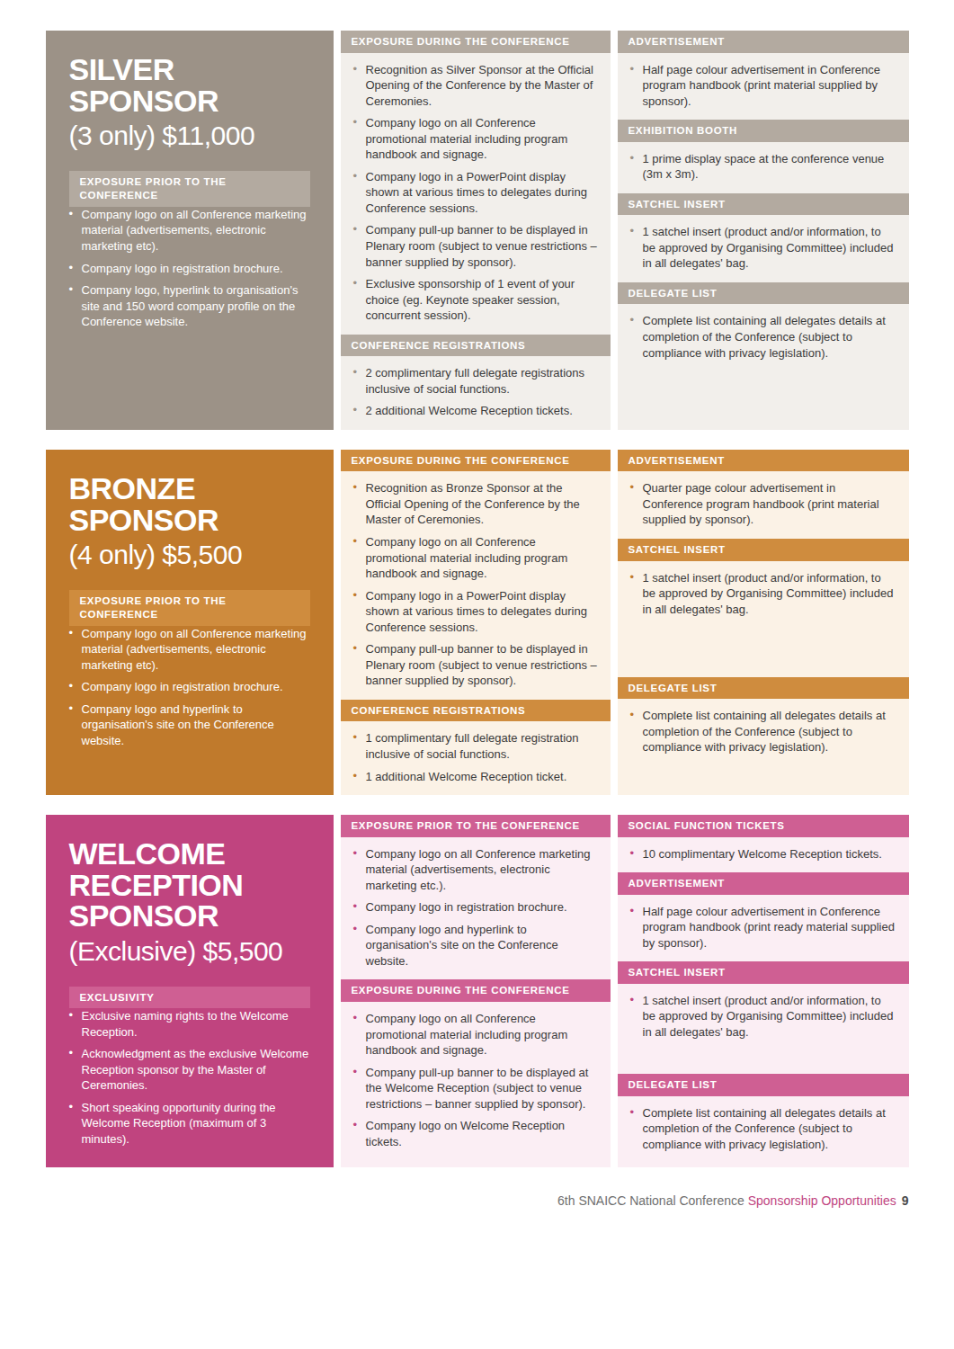Silver
Sponsor
(3 only) $11,000
Exposure prior to the Conference
Company logo on all Conference marketing material (advertisements, electronic marketing etc).
Company logo in registration brochure.
Company logo, hyperlink to organisation's site and 150 word company profile on the Conference website.
Exposure during the Conference
Recognition as Silver Sponsor at the Official Opening of the Conference by the Master of Ceremonies.
Company logo on all Conference promotional material including program handbook and signage.
Company logo in a PowerPoint display shown at various times to delegates during Conference sessions.
Company pull-up banner to be displayed in Plenary room (subject to venue restrictions – banner supplied by sponsor).
Exclusive sponsorship of 1 event of your choice (eg. Keynote speaker session, concurrent session).
Conference registrations
2 complimentary full delegate registrations inclusive of social functions.
2 additional Welcome Reception tickets.
Advertisement
Half page colour advertisement in Conference program handbook (print material supplied by sponsor).
Exhibition booth
1 prime display space at the conference venue (3m x 3m).
Satchel insert
1 satchel insert (product and/or information, to be approved by Organising Committee) included in all delegates' bag.
Delegate list
Complete list containing all delegates details at completion of the Conference (subject to compliance with privacy legislation).
Bronze
Sponsor
(4 only) $5,500
Exposure prior to the Conference
Company logo on all Conference marketing material (advertisements, electronic marketing etc).
Company logo in registration brochure.
Company logo and hyperlink to organisation's site on the Conference website.
Exposure during the Conference
Recognition as Bronze Sponsor at the Official Opening of the Conference by the Master of Ceremonies.
Company logo on all Conference promotional material including program handbook and signage.
Company logo in a PowerPoint display shown at various times to delegates during Conference sessions.
Company pull-up banner to be displayed in Plenary room (subject to venue restrictions – banner supplied by sponsor).
Conference registrations
1 complimentary full delegate registration inclusive of social functions.
1 additional Welcome Reception ticket.
Advertisement
Quarter page colour advertisement in Conference program handbook (print material supplied by sponsor).
Satchel insert
1 satchel insert (product and/or information, to be approved by Organising Committee) included in all delegates' bag.
Delegate list
Complete list containing all delegates details at completion of the Conference (subject to compliance with privacy legislation).
Welcome
Reception
Sponsor
(Exclusive) $5,500
Exclusivity
Exclusive naming rights to the Welcome Reception.
Acknowledgment as the exclusive Welcome Reception sponsor by the Master of Ceremonies.
Short speaking opportunity during the Welcome Reception (maximum of 3 minutes).
Exposure prior to the Conference
Company logo on all Conference marketing material (advertisements, electronic marketing etc.).
Company logo in registration brochure.
Company logo and hyperlink to organisation's site on the Conference website.
Exposure during the Conference
Company logo on all Conference promotional material including program handbook and signage.
Company pull-up banner to be displayed at the Welcome Reception (subject to venue restrictions – banner supplied by sponsor).
Company logo on Welcome Reception tickets.
Social function tickets
10 complimentary Welcome Reception tickets.
Advertisement
Half page colour advertisement in Conference program handbook (print ready material supplied by sponsor).
Satchel insert
1 satchel insert (product and/or information, to be approved by Organising Committee) included in all delegates' bag.
Delegate list
Complete list containing all delegates details at completion of the Conference (subject to compliance with privacy legislation).
6th SNAICC National Conference Sponsorship Opportunities 9